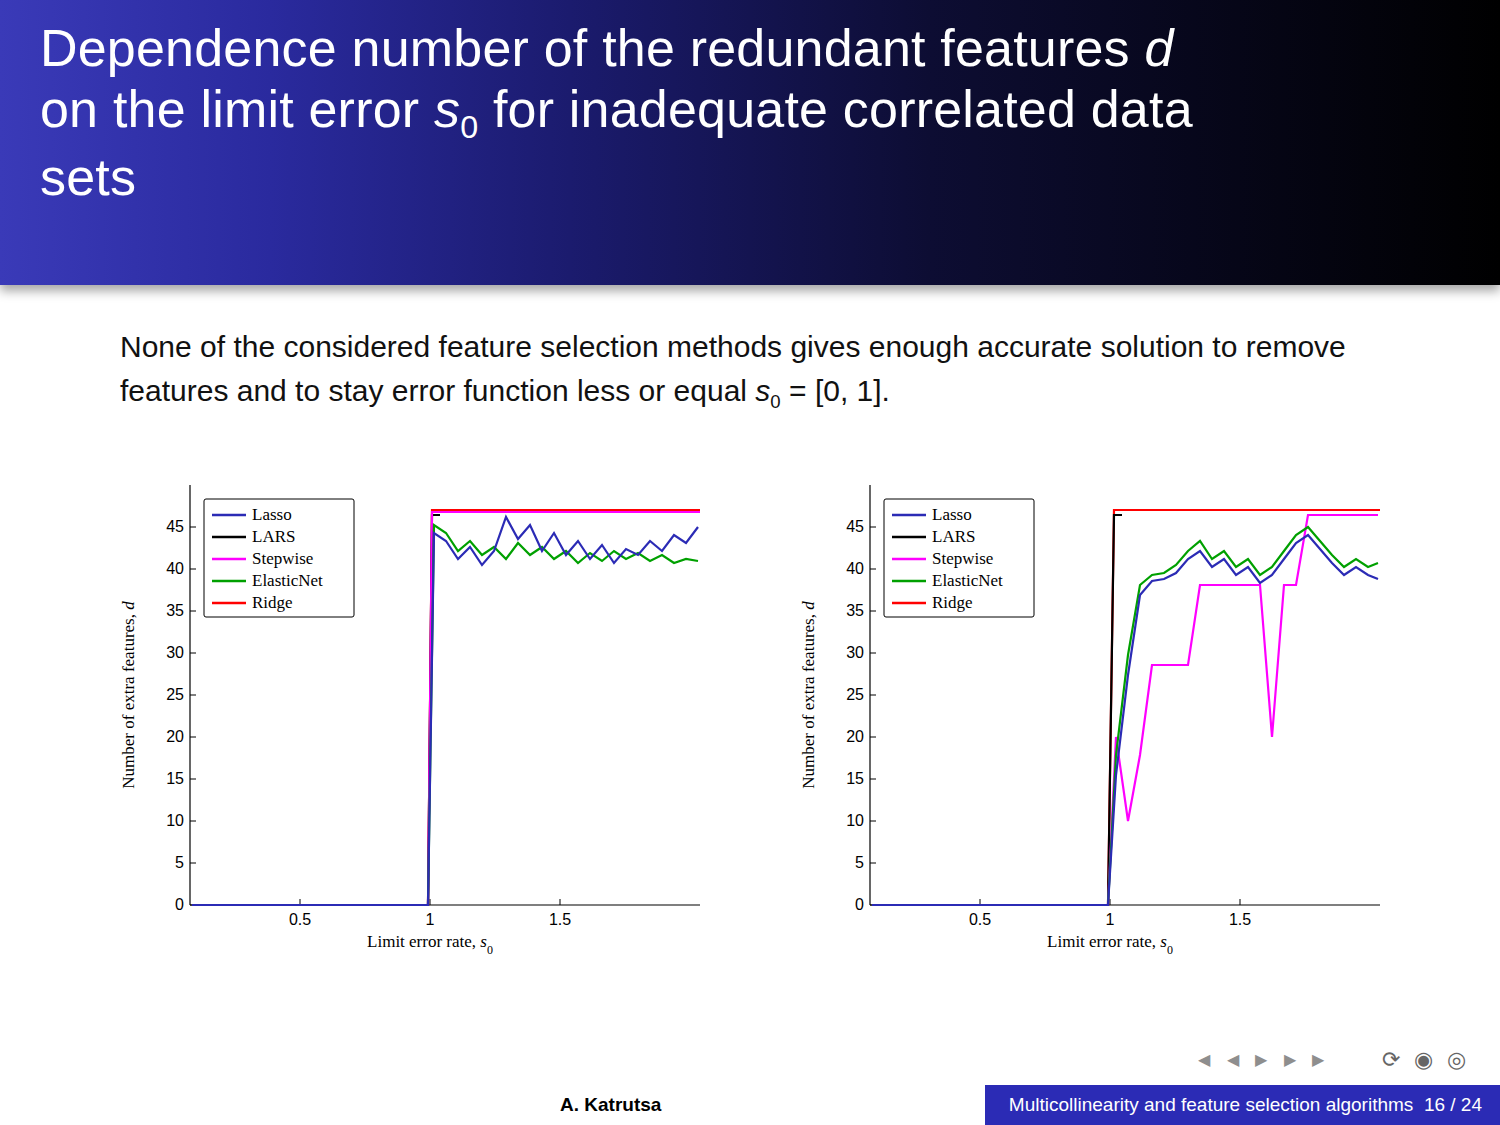Dependence number of the redundant features d
on the limit error s 0 for inadequate correlated data
sets
None of the considered feature selection methods gives enough accurate solution to remove features and to stay error function less or equal s 0 = [0, 1].
0 5 10 15 20 25 30 35 40 45 0.5 1 1.5 Limit error rate, s0 Number of extra features, d Lasso LARS Stepwise ElasticNet Ridge
0 5 10 15 20 25 30 35 40 45 0.5 1 1.5 Limit error rate, s0 Number of extra features, d Lasso LARS Stepwise ElasticNet Ridge
◀ ◀ ▶ ▶ ▶
⟳ ◉ ◎
A. Katrutsa
Multicollinearity and feature selection algorithms 16 / 24